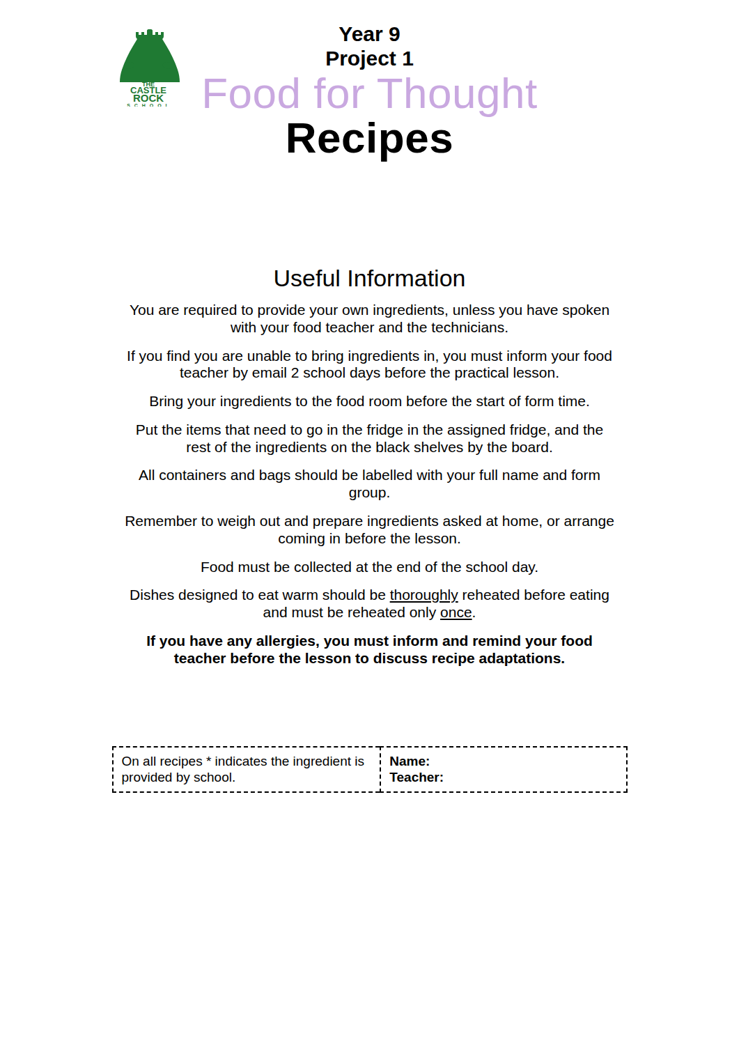THE CASTLE ROCK S C H O O L
Year 9
Project 1
Food for Thought
Recipes
Useful Information
You are required to provide your own ingredients, unless you have spoken with your food teacher and the technicians.
If you find you are unable to bring ingredients in, you must inform your food teacher by email 2 school days before the practical lesson.
Bring your ingredients to the food room before the start of form time.
Put the items that need to go in the fridge in the assigned fridge, and the rest of the ingredients on the black shelves by the board.
All containers and bags should be labelled with your full name and form group.
Remember to weigh out and prepare ingredients asked at home, or arrange coming in before the lesson.
Food must be collected at the end of the school day.
Dishes designed to eat warm should be thoroughly reheated before eating and must be reheated only once.
If you have any allergies, you must inform and remind your food teacher before the lesson to discuss recipe adaptations.
On all recipes * indicates the ingredient is provided by school.
Name:
Teacher: